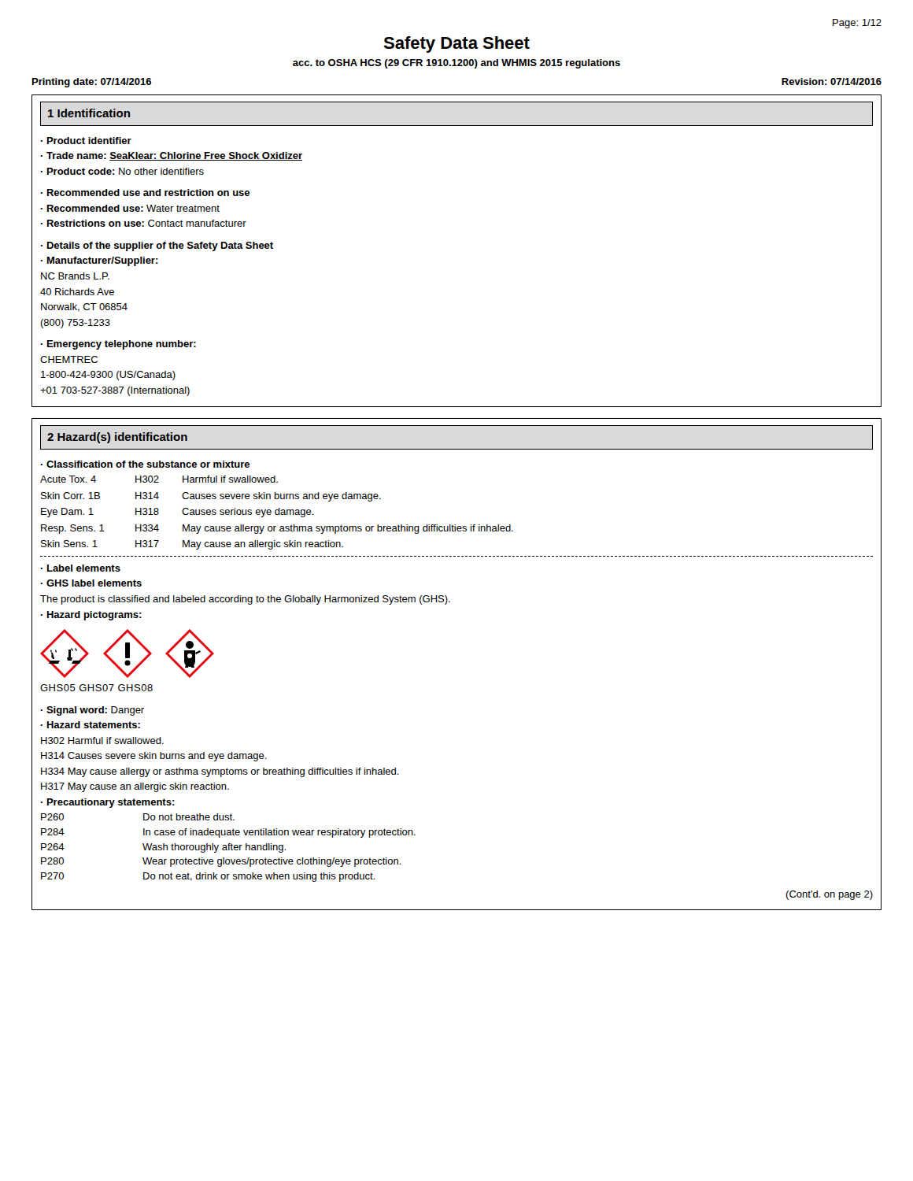Page: 1/12
Safety Data Sheet
acc. to OSHA HCS (29 CFR 1910.1200) and WHMIS 2015 regulations
Printing date: 07/14/2016 Revision: 07/14/2016
1 Identification
Product identifier
Trade name: SeaKlear: Chlorine Free Shock Oxidizer
Product code: No other identifiers
Recommended use and restriction on use
Recommended use: Water treatment
Restrictions on use: Contact manufacturer
Details of the supplier of the Safety Data Sheet
Manufacturer/Supplier:
NC Brands L.P.
40 Richards Ave
Norwalk, CT 06854
(800) 753-1233
Emergency telephone number:
CHEMTREC
1-800-424-9300 (US/Canada)
+01 703-527-3887 (International)
2 Hazard(s) identification
Classification of the substance or mixture
Acute Tox. 4
H302
Harmful if swallowed.
Skin Corr. 1B
H314
Causes severe skin burns and eye damage.
Eye Dam. 1
H318
Causes serious eye damage.
Resp. Sens. 1
H334
May cause allergy or asthma symptoms or breathing difficulties if inhaled.
Skin Sens. 1
H317
May cause an allergic skin reaction.
Label elements
GHS label elements
The product is classified and labeled according to the Globally Harmonized System (GHS).
Hazard pictograms:
GHS05 GHS07 GHS08
Signal word: Danger
Hazard statements:
H302 Harmful if swallowed.
H314 Causes severe skin burns and eye damage.
H334 May cause allergy or asthma symptoms or breathing difficulties if inhaled.
H317 May cause an allergic skin reaction.
Precautionary statements:
P260
Do not breathe dust.
P284
In case of inadequate ventilation wear respiratory protection.
P264
Wash thoroughly after handling.
P280
Wear protective gloves/protective clothing/eye protection.
P270
Do not eat, drink or smoke when using this product.
(Cont'd. on page 2)